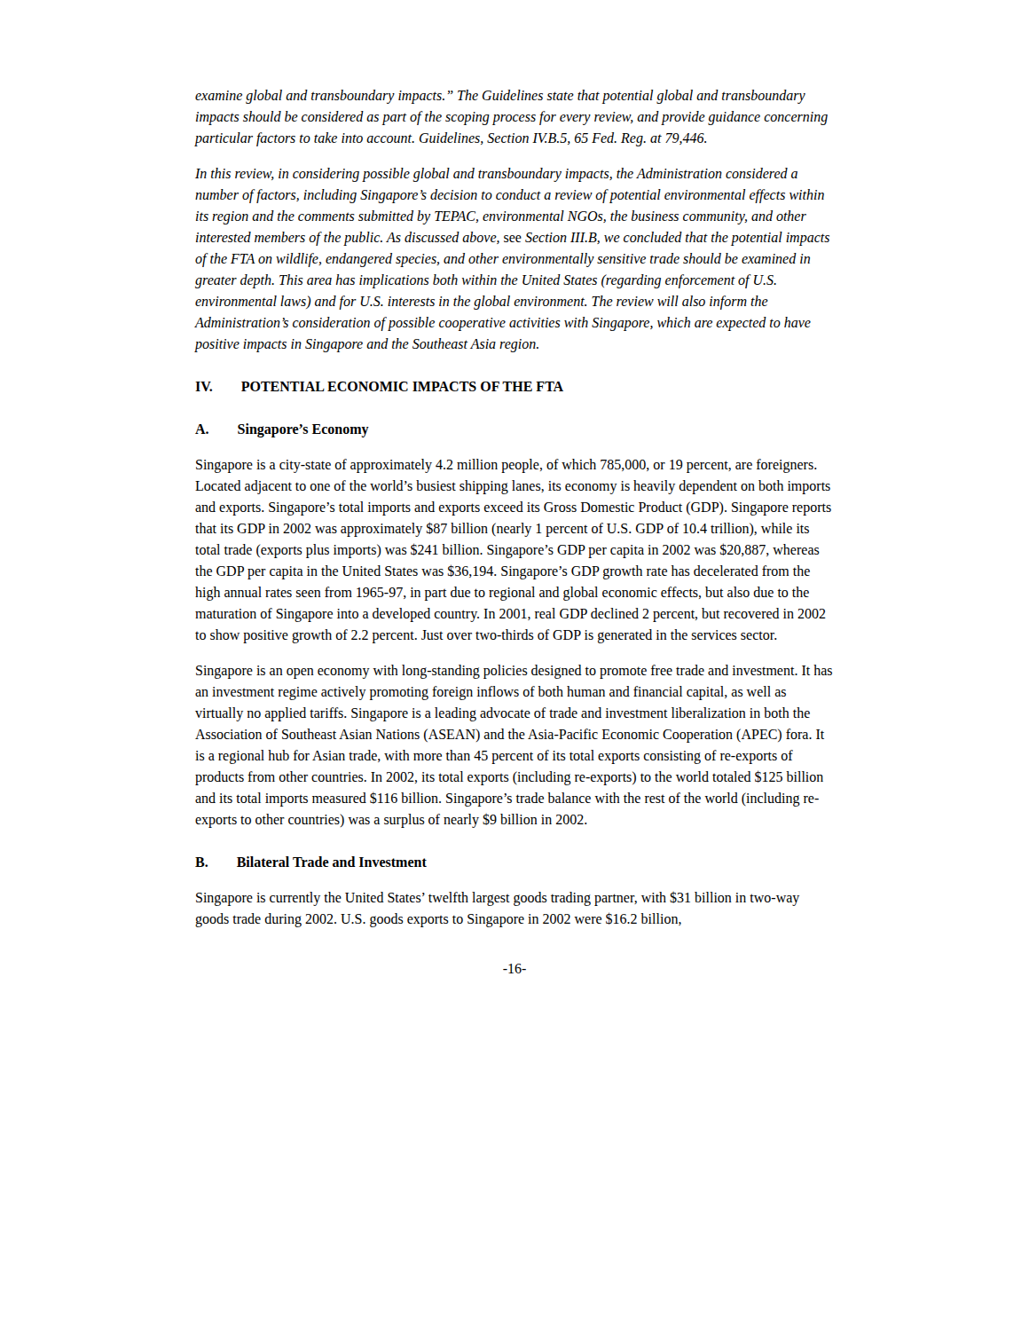examine global and transboundary impacts.” The Guidelines state that potential global and transboundary impacts should be considered as part of the scoping process for every review, and provide guidance concerning particular factors to take into account. Guidelines, Section IV.B.5, 65 Fed. Reg. at 79,446.
In this review, in considering possible global and transboundary impacts, the Administration considered a number of factors, including Singapore’s decision to conduct a review of potential environmental effects within its region and the comments submitted by TEPAC, environmental NGOs, the business community, and other interested members of the public. As discussed above, see Section III.B, we concluded that the potential impacts of the FTA on wildlife, endangered species, and other environmentally sensitive trade should be examined in greater depth. This area has implications both within the United States (regarding enforcement of U.S. environmental laws) and for U.S. interests in the global environment. The review will also inform the Administration’s consideration of possible cooperative activities with Singapore, which are expected to have positive impacts in Singapore and the Southeast Asia region.
IV. POTENTIAL ECONOMIC IMPACTS OF THE FTA
A. Singapore’s Economy
Singapore is a city-state of approximately 4.2 million people, of which 785,000, or 19 percent, are foreigners. Located adjacent to one of the world’s busiest shipping lanes, its economy is heavily dependent on both imports and exports. Singapore’s total imports and exports exceed its Gross Domestic Product (GDP). Singapore reports that its GDP in 2002 was approximately $87 billion (nearly 1 percent of U.S. GDP of 10.4 trillion), while its total trade (exports plus imports) was $241 billion. Singapore’s GDP per capita in 2002 was $20,887, whereas the GDP per capita in the United States was $36,194. Singapore’s GDP growth rate has decelerated from the high annual rates seen from 1965-97, in part due to regional and global economic effects, but also due to the maturation of Singapore into a developed country. In 2001, real GDP declined 2 percent, but recovered in 2002 to show positive growth of 2.2 percent. Just over two-thirds of GDP is generated in the services sector.
Singapore is an open economy with long-standing policies designed to promote free trade and investment. It has an investment regime actively promoting foreign inflows of both human and financial capital, as well as virtually no applied tariffs. Singapore is a leading advocate of trade and investment liberalization in both the Association of Southeast Asian Nations (ASEAN) and the Asia-Pacific Economic Cooperation (APEC) fora. It is a regional hub for Asian trade, with more than 45 percent of its total exports consisting of re-exports of products from other countries. In 2002, its total exports (including re-exports) to the world totaled $125 billion and its total imports measured $116 billion. Singapore’s trade balance with the rest of the world (including re-exports to other countries) was a surplus of nearly $9 billion in 2002.
B. Bilateral Trade and Investment
Singapore is currently the United States’ twelfth largest goods trading partner, with $31 billion in two-way goods trade during 2002. U.S. goods exports to Singapore in 2002 were $16.2 billion,
-16-